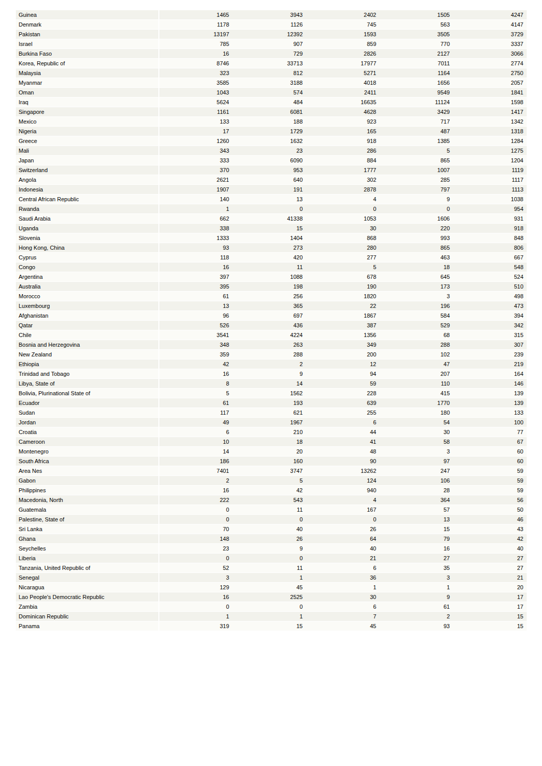| Guinea | 1465 | 3943 | 2402 | 1505 | 4247 |
| Denmark | 1178 | 1126 | 745 | 563 | 4147 |
| Pakistan | 13197 | 12392 | 1593 | 3505 | 3729 |
| Israel | 785 | 907 | 859 | 770 | 3337 |
| Burkina Faso | 16 | 729 | 2826 | 2127 | 3066 |
| Korea, Republic of | 8746 | 33713 | 17977 | 7011 | 2774 |
| Malaysia | 323 | 812 | 5271 | 1164 | 2750 |
| Myanmar | 3585 | 3188 | 4018 | 1656 | 2057 |
| Oman | 1043 | 574 | 2411 | 9549 | 1841 |
| Iraq | 5624 | 484 | 16635 | 11124 | 1598 |
| Singapore | 1161 | 6081 | 4628 | 3429 | 1417 |
| Mexico | 133 | 188 | 923 | 717 | 1342 |
| Nigeria | 17 | 1729 | 165 | 487 | 1318 |
| Greece | 1260 | 1632 | 918 | 1385 | 1284 |
| Mali | 343 | 23 | 286 | 5 | 1275 |
| Japan | 333 | 6090 | 884 | 865 | 1204 |
| Switzerland | 370 | 953 | 1777 | 1007 | 1119 |
| Angola | 2621 | 640 | 302 | 285 | 1117 |
| Indonesia | 1907 | 191 | 2878 | 797 | 1113 |
| Central African Republic | 140 | 13 | 4 | 9 | 1038 |
| Rwanda | 1 | 0 | 0 | 0 | 954 |
| Saudi Arabia | 662 | 41338 | 1053 | 1606 | 931 |
| Uganda | 338 | 15 | 30 | 220 | 918 |
| Slovenia | 1333 | 1404 | 868 | 993 | 848 |
| Hong Kong, China | 93 | 273 | 280 | 865 | 806 |
| Cyprus | 118 | 420 | 277 | 463 | 667 |
| Congo | 16 | 11 | 5 | 18 | 548 |
| Argentina | 397 | 1088 | 678 | 645 | 524 |
| Australia | 395 | 198 | 190 | 173 | 510 |
| Morocco | 61 | 256 | 1820 | 3 | 498 |
| Luxembourg | 13 | 365 | 22 | 196 | 473 |
| Afghanistan | 96 | 697 | 1867 | 584 | 394 |
| Qatar | 526 | 436 | 387 | 529 | 342 |
| Chile | 3541 | 4224 | 1356 | 68 | 315 |
| Bosnia and Herzegovina | 348 | 263 | 349 | 288 | 307 |
| New Zealand | 359 | 288 | 200 | 102 | 239 |
| Ethiopia | 42 | 2 | 12 | 47 | 219 |
| Trinidad and Tobago | 16 | 9 | 94 | 207 | 164 |
| Libya, State of | 8 | 14 | 59 | 110 | 146 |
| Bolivia, Plurinational State of | 5 | 1562 | 228 | 415 | 139 |
| Ecuador | 61 | 193 | 639 | 1770 | 139 |
| Sudan | 117 | 621 | 255 | 180 | 133 |
| Jordan | 49 | 1967 | 6 | 54 | 100 |
| Croatia | 6 | 210 | 44 | 30 | 77 |
| Cameroon | 10 | 18 | 41 | 58 | 67 |
| Montenegro | 14 | 20 | 48 | 3 | 60 |
| South Africa | 186 | 160 | 90 | 97 | 60 |
| Area Nes | 7401 | 3747 | 13262 | 247 | 59 |
| Gabon | 2 | 5 | 124 | 106 | 59 |
| Philippines | 16 | 42 | 940 | 28 | 59 |
| Macedonia, North | 222 | 543 | 4 | 364 | 56 |
| Guatemala | 0 | 11 | 167 | 57 | 50 |
| Palestine, State of | 0 | 0 | 0 | 13 | 46 |
| Sri Lanka | 70 | 40 | 26 | 15 | 43 |
| Ghana | 148 | 26 | 64 | 79 | 42 |
| Seychelles | 23 | 9 | 40 | 16 | 40 |
| Liberia | 0 | 0 | 21 | 27 | 27 |
| Tanzania, United Republic of | 52 | 11 | 6 | 35 | 27 |
| Senegal | 3 | 1 | 36 | 3 | 21 |
| Nicaragua | 129 | 45 | 1 | 1 | 20 |
| Lao People's Democratic Republic | 16 | 2525 | 30 | 9 | 17 |
| Zambia | 0 | 0 | 6 | 61 | 17 |
| Dominican Republic | 1 | 1 | 7 | 2 | 15 |
| Panama | 319 | 15 | 45 | 93 | 15 |